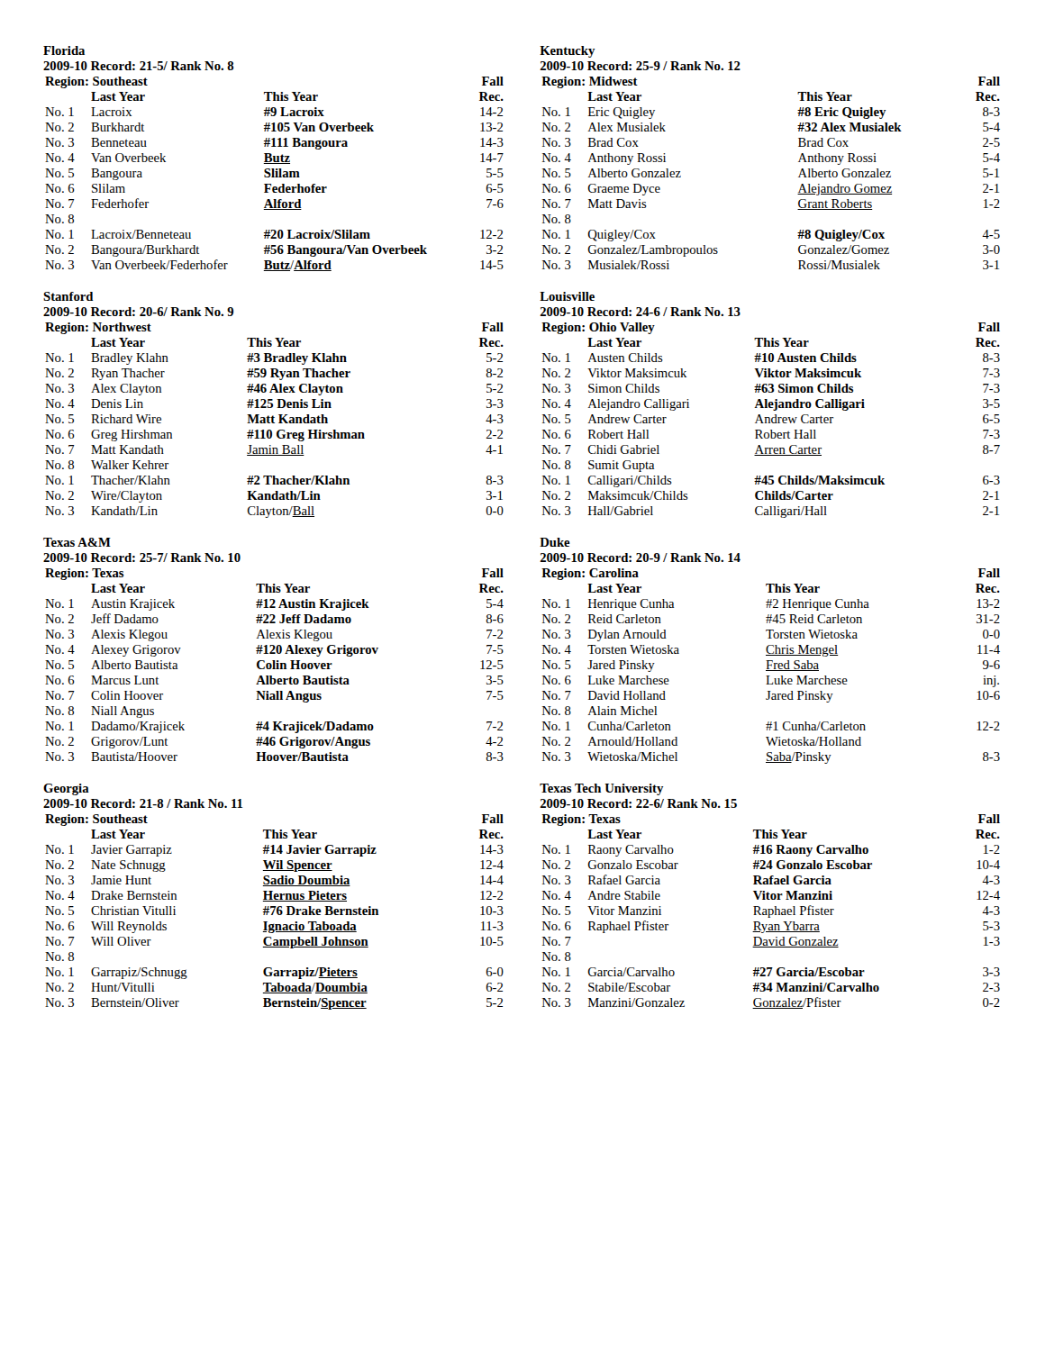Florida
2009-10 Record: 21-5/ Rank No. 8
| Region: Southeast | Fall |
| | Last Year | This Year | Rec. |
| No. 1 | Lacroix | #9 Lacroix | 14-2 |
| No. 2 | Burkhardt | #105 Van Overbeek | 13-2 |
| No. 3 | Benneteau | #111 Bangoura | 14-3 |
| No. 4 | Van Overbeek | Butz | 14-7 |
| No. 5 | Bangoura | Slilam | 5-5 |
| No. 6 | Slilam | Federhofer | 6-5 |
| No. 7 | Federhofer | Alford | 7-6 |
| No. 8 | | | |
| No. 1 | Lacroix/Benneteau | #20 Lacroix/Slilam | 12-2 |
| No. 2 | Bangoura/Burkhardt | #56 Bangoura/Van Overbeek | 3-2 |
| No. 3 | Van Overbeek/Federhofer | Butz / Alford | 14-5 |
Stanford
2009-10 Record: 20-6/ Rank No. 9
| Region: Northwest | Fall |
| | Last Year | This Year | Rec. |
| No. 1 | Bradley Klahn | #3 Bradley Klahn | 5-2 |
| No. 2 | Ryan Thacher | #59 Ryan Thacher | 8-2 |
| No. 3 | Alex Clayton | #46 Alex Clayton | 5-2 |
| No. 4 | Denis Lin | #125 Denis Lin | 3-3 |
| No. 5 | Richard Wire | Matt Kandath | 4-3 |
| No. 6 | Greg Hirshman | #110 Greg Hirshman | 2-2 |
| No. 7 | Matt Kandath | Jamin Ball | 4-1 |
| No. 8 | Walker Kehrer | | |
| No. 1 | Thacher/Klahn | #2 Thacher/Klahn | 8-3 |
| No. 2 | Wire/Clayton | Kandath/Lin | 3-1 |
| No. 3 | Kandath/Lin | Clayton/ Ball | 0-0 |
Texas A&M
2009-10 Record: 25-7/ Rank No. 10
| Region: Texas | Fall |
| | Last Year | This Year | Rec. |
| No. 1 | Austin Krajicek | #12 Austin Krajicek | 5-4 |
| No. 2 | Jeff Dadamo | #22 Jeff Dadamo | 8-6 |
| No. 3 | Alexis Klegou | Alexis Klegou | 7-2 |
| No. 4 | Alexey Grigorov | #120 Alexey Grigorov | 7-5 |
| No. 5 | Alberto Bautista | Colin Hoover | 12-5 |
| No. 6 | Marcus Lunt | Alberto Bautista | 3-5 |
| No. 7 | Colin Hoover | Niall Angus | 7-5 |
| No. 8 | Niall Angus | | |
| No. 1 | Dadamo/Krajicek | #4 Krajicek/Dadamo | 7-2 |
| No. 2 | Grigorov/Lunt | #46 Grigorov/Angus | 4-2 |
| No. 3 | Bautista/Hoover | Hoover/Bautista | 8-3 |
Georgia
2009-10 Record: 21-8 / Rank No. 11
| Region: Southeast | Fall |
| | Last Year | This Year | Rec. |
| No. 1 | Javier Garrapiz | #14 Javier Garrapiz | 14-3 |
| No. 2 | Nate Schnugg | Wil Spencer | 12-4 |
| No. 3 | Jamie Hunt | Sadio Doumbia | 14-4 |
| No. 4 | Drake Bernstein | Hernus Pieters | 12-2 |
| No. 5 | Christian Vitulli | #76 Drake Bernstein | 10-3 |
| No. 6 | Will Reynolds | Ignacio Taboada | 11-3 |
| No. 7 | Will Oliver | Campbell Johnson | 10-5 |
| No. 8 | | | |
| No. 1 | Garrapiz/Schnugg | Garrapiz/ Pieters | 6-0 |
| No. 2 | Hunt/Vitulli | Taboada / Doumbia | 6-2 |
| No. 3 | Bernstein/Oliver | Bernstein/ Spencer | 5-2 |
Kentucky
2009-10 Record: 25-9 / Rank No. 12
| Region: Midwest | Fall |
| | Last Year | This Year | Rec. |
| No. 1 | Eric Quigley | #8 Eric Quigley | 8-3 |
| No. 2 | Alex Musialek | #32 Alex Musialek | 5-4 |
| No. 3 | Brad Cox | Brad Cox | 2-5 |
| No. 4 | Anthony Rossi | Anthony Rossi | 5-4 |
| No. 5 | Alberto Gonzalez | Alberto Gonzalez | 5-1 |
| No. 6 | Graeme Dyce | Alejandro Gomez | 2-1 |
| No. 7 | Matt Davis | Grant Roberts | 1-2 |
| No. 8 | | | |
| No. 1 | Quigley/Cox | #8 Quigley/Cox | 4-5 |
| No. 2 | Gonzalez/Lambropoulos | Gonzalez/Gomez | 3-0 |
| No. 3 | Musialek/Rossi | Rossi/Musialek | 3-1 |
Louisville
2009-10 Record: 24-6 / Rank No. 13
| Region: Ohio Valley | Fall |
| | Last Year | This Year | Rec. |
| No. 1 | Austen Childs | #10 Austen Childs | 8-3 |
| No. 2 | Viktor Maksimcuk | Viktor Maksimcuk | 7-3 |
| No. 3 | Simon Childs | #63 Simon Childs | 7-3 |
| No. 4 | Alejandro Calligari | Alejandro Calligari | 3-5 |
| No. 5 | Andrew Carter | Andrew Carter | 6-5 |
| No. 6 | Robert Hall | Robert Hall | 7-3 |
| No. 7 | Chidi Gabriel | Arren Carter | 8-7 |
| No. 8 | Sumit Gupta | | |
| No. 1 | Calligari/Childs | #45 Childs/Maksimcuk | 6-3 |
| No. 2 | Maksimcuk/Childs | Childs/Carter | 2-1 |
| No. 3 | Hall/Gabriel | Calligari/Hall | 2-1 |
Duke
2009-10 Record: 20-9 / Rank No. 14
| Region: Carolina | Fall |
| | Last Year | This Year | Rec. |
| No. 1 | Henrique Cunha | #2 Henrique Cunha | 13-2 |
| No. 2 | Reid Carleton | #45 Reid Carleton | 31-2 |
| No. 3 | Dylan Arnould | Torsten Wietoska | 0-0 |
| No. 4 | Torsten Wietoska | Chris Mengel | 11-4 |
| No. 5 | Jared Pinsky | Fred Saba | 9-6 |
| No. 6 | Luke Marchese | Luke Marchese | inj. |
| No. 7 | David Holland | Jared Pinsky | 10-6 |
| No. 8 | Alain Michel | | |
| No. 1 | Cunha/Carleton | #1 Cunha/Carleton | 12-2 |
| No. 2 | Arnould/Holland | Wietoska/Holland | |
| No. 3 | Wietoska/Michel | Saba /Pinsky | 8-3 |
Texas Tech University
2009-10 Record: 22-6/ Rank No. 15
| Region: Texas | Fall |
| | Last Year | This Year | Rec. |
| No. 1 | Raony Carvalho | #16 Raony Carvalho | 1-2 |
| No. 2 | Gonzalo Escobar | #24 Gonzalo Escobar | 10-4 |
| No. 3 | Rafael Garcia | Rafael Garcia | 4-3 |
| No. 4 | Andre Stabile | Vitor Manzini | 12-4 |
| No. 5 | Vitor Manzini | Raphael Pfister | 4-3 |
| No. 6 | Raphael Pfister | Ryan Ybarra | 5-3 |
| No. 7 | | David Gonzalez | 1-3 |
| No. 8 | | | |
| No. 1 | Garcia/Carvalho | #27 Garcia/Escobar | 3-3 |
| No. 2 | Stabile/Escobar | #34 Manzini/Carvalho | 2-3 |
| No. 3 | Manzini/Gonzalez | Gonzalez /Pfister | 0-2 |